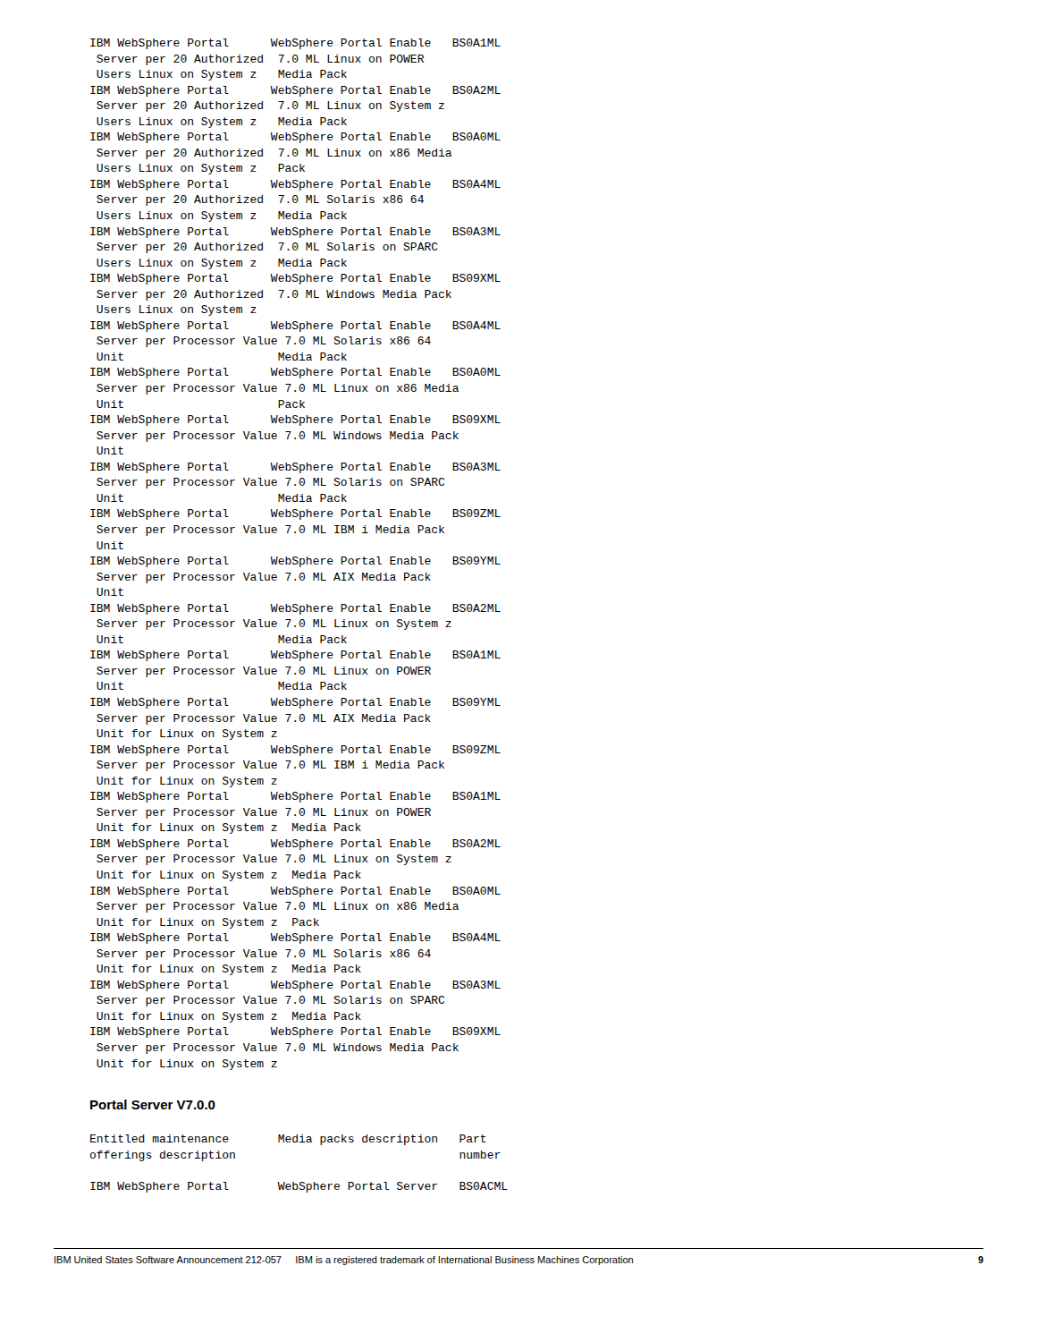IBM WebSphere Portal      WebSphere Portal Enable   BS0A1ML
 Server per 20 Authorized  7.0 ML Linux on POWER
 Users Linux on System z   Media Pack
IBM WebSphere Portal      WebSphere Portal Enable   BS0A2ML
 Server per 20 Authorized  7.0 ML Linux on System z
 Users Linux on System z   Media Pack
IBM WebSphere Portal      WebSphere Portal Enable   BS0A0ML
 Server per 20 Authorized  7.0 ML Linux on x86 Media
 Users Linux on System z   Pack
IBM WebSphere Portal      WebSphere Portal Enable   BS0A4ML
 Server per 20 Authorized  7.0 ML Solaris x86 64
 Users Linux on System z   Media Pack
IBM WebSphere Portal      WebSphere Portal Enable   BS0A3ML
 Server per 20 Authorized  7.0 ML Solaris on SPARC
 Users Linux on System z   Media Pack
IBM WebSphere Portal      WebSphere Portal Enable   BS09XML
 Server per 20 Authorized  7.0 ML Windows Media Pack
 Users Linux on System z
IBM WebSphere Portal      WebSphere Portal Enable   BS0A4ML
 Server per Processor Value 7.0 ML Solaris x86 64
 Unit                      Media Pack
IBM WebSphere Portal      WebSphere Portal Enable   BS0A0ML
 Server per Processor Value 7.0 ML Linux on x86 Media
 Unit                      Pack
IBM WebSphere Portal      WebSphere Portal Enable   BS09XML
 Server per Processor Value 7.0 ML Windows Media Pack
 Unit
IBM WebSphere Portal      WebSphere Portal Enable   BS0A3ML
 Server per Processor Value 7.0 ML Solaris on SPARC
 Unit                      Media Pack
IBM WebSphere Portal      WebSphere Portal Enable   BS09ZML
 Server per Processor Value 7.0 ML IBM i Media Pack
 Unit
IBM WebSphere Portal      WebSphere Portal Enable   BS09YML
 Server per Processor Value 7.0 ML AIX Media Pack
 Unit
IBM WebSphere Portal      WebSphere Portal Enable   BS0A2ML
 Server per Processor Value 7.0 ML Linux on System z
 Unit                      Media Pack
IBM WebSphere Portal      WebSphere Portal Enable   BS0A1ML
 Server per Processor Value 7.0 ML Linux on POWER
 Unit                      Media Pack
IBM WebSphere Portal      WebSphere Portal Enable   BS09YML
 Server per Processor Value 7.0 ML AIX Media Pack
 Unit for Linux on System z
IBM WebSphere Portal      WebSphere Portal Enable   BS09ZML
 Server per Processor Value 7.0 ML IBM i Media Pack
 Unit for Linux on System z
IBM WebSphere Portal      WebSphere Portal Enable   BS0A1ML
 Server per Processor Value 7.0 ML Linux on POWER
 Unit for Linux on System z  Media Pack
IBM WebSphere Portal      WebSphere Portal Enable   BS0A2ML
 Server per Processor Value 7.0 ML Linux on System z
 Unit for Linux on System z  Media Pack
IBM WebSphere Portal      WebSphere Portal Enable   BS0A0ML
 Server per Processor Value 7.0 ML Linux on x86 Media
 Unit for Linux on System z  Pack
IBM WebSphere Portal      WebSphere Portal Enable   BS0A4ML
 Server per Processor Value 7.0 ML Solaris x86 64
 Unit for Linux on System z  Media Pack
IBM WebSphere Portal      WebSphere Portal Enable   BS0A3ML
 Server per Processor Value 7.0 ML Solaris on SPARC
 Unit for Linux on System z  Media Pack
IBM WebSphere Portal      WebSphere Portal Enable   BS09XML
 Server per Processor Value 7.0 ML Windows Media Pack
 Unit for Linux on System z
Portal Server V7.0.0
Entitled maintenance       Media packs description   Part
offerings description                                number

IBM WebSphere Portal       WebSphere Portal Server   BS0ACML
IBM United States Software Announcement 212-057 IBM is a registered trademark of International Business Machines Corporation 9